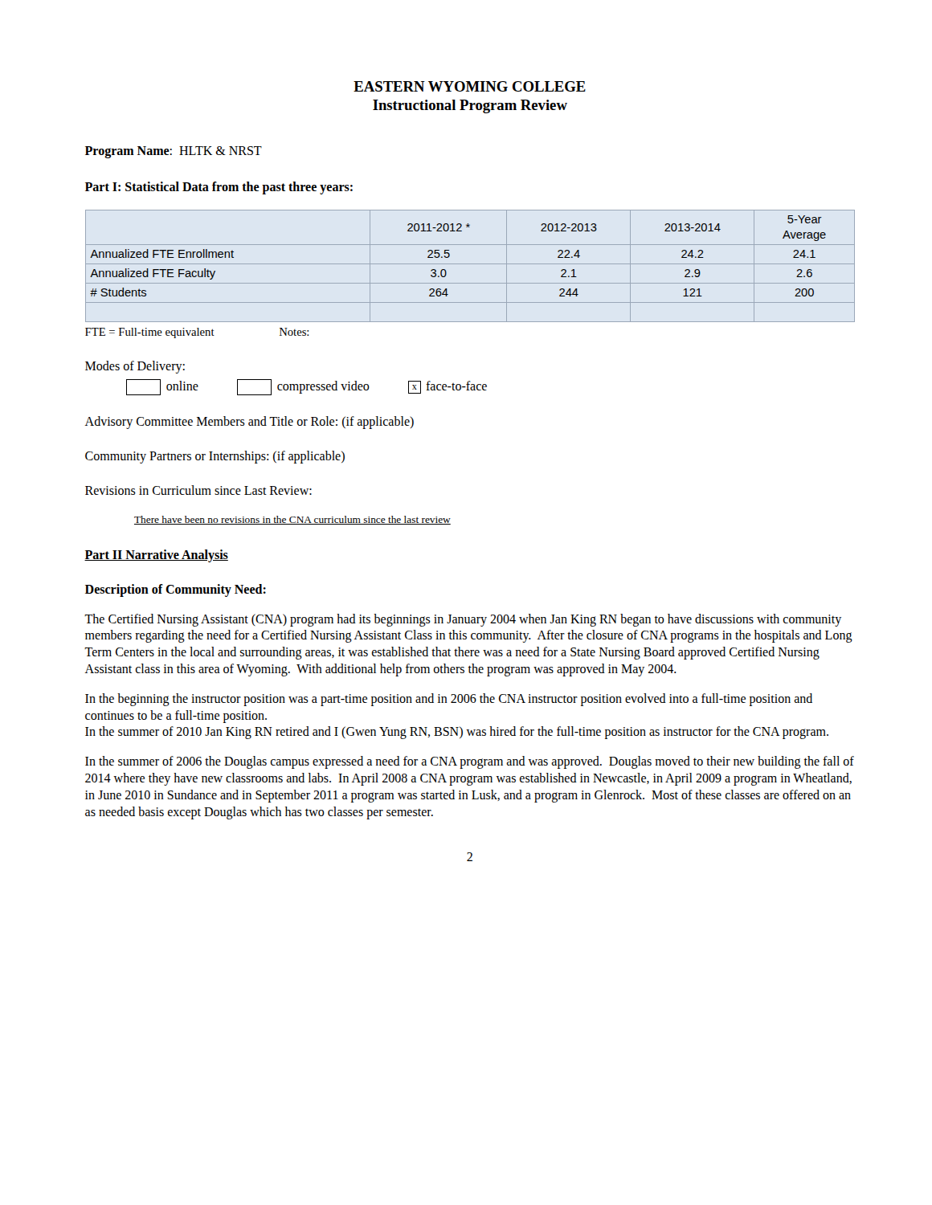EASTERN WYOMING COLLEGEInstructional Program Review
Program Name: HLTK & NRST
Part I: Statistical Data from the past three years:
| | 2011-2012 * | 2012-2013 | 2013-2014 | 5-Year Average |
| --- | --- | --- | --- | --- |
| Annualized FTE Enrollment | 25.5 | 22.4 | 24.2 | 24.1 |
| Annualized FTE Faculty | 3.0 | 2.1 | 2.9 | 2.6 |
| # Students | 264 | 244 | 121 | 200 |
FTE = Full-time equivalent Notes:
Modes of Delivery:
online compressed video xface-to-face
Advisory Committee Members and Title or Role: (if applicable)
Community Partners or Internships: (if applicable)
Revisions in Curriculum since Last Review:
There have been no revisions in the CNA curriculum since the last review
Part II Narrative Analysis
Description of Community Need:
The Certified Nursing Assistant (CNA) program had its beginnings in January 2004 when Jan King RN began to have discussions with community members regarding the need for a Certified Nursing Assistant Class in this community. After the closure of CNA programs in the hospitals and Long Term Centers in the local and surrounding areas, it was established that there was a need for a State Nursing Board approved Certified Nursing Assistant class in this area of Wyoming. With additional help from others the program was approved in May 2004.
In the beginning the instructor position was a part-time position and in 2006 the CNA instructor position evolved into a full-time position and continues to be a full-time position.
In the summer of 2010 Jan King RN retired and I (Gwen Yung RN, BSN) was hired for the full-time position as instructor for the CNA program.
In the summer of 2006 the Douglas campus expressed a need for a CNA program and was approved. Douglas moved to their new building the fall of 2014 where they have new classrooms and labs. In April 2008 a CNA program was established in Newcastle, in April 2009 a program in Wheatland, in June 2010 in Sundance and in September 2011 a program was started in Lusk, and a program in Glenrock. Most of these classes are offered on an as needed basis except Douglas which has two classes per semester.
2